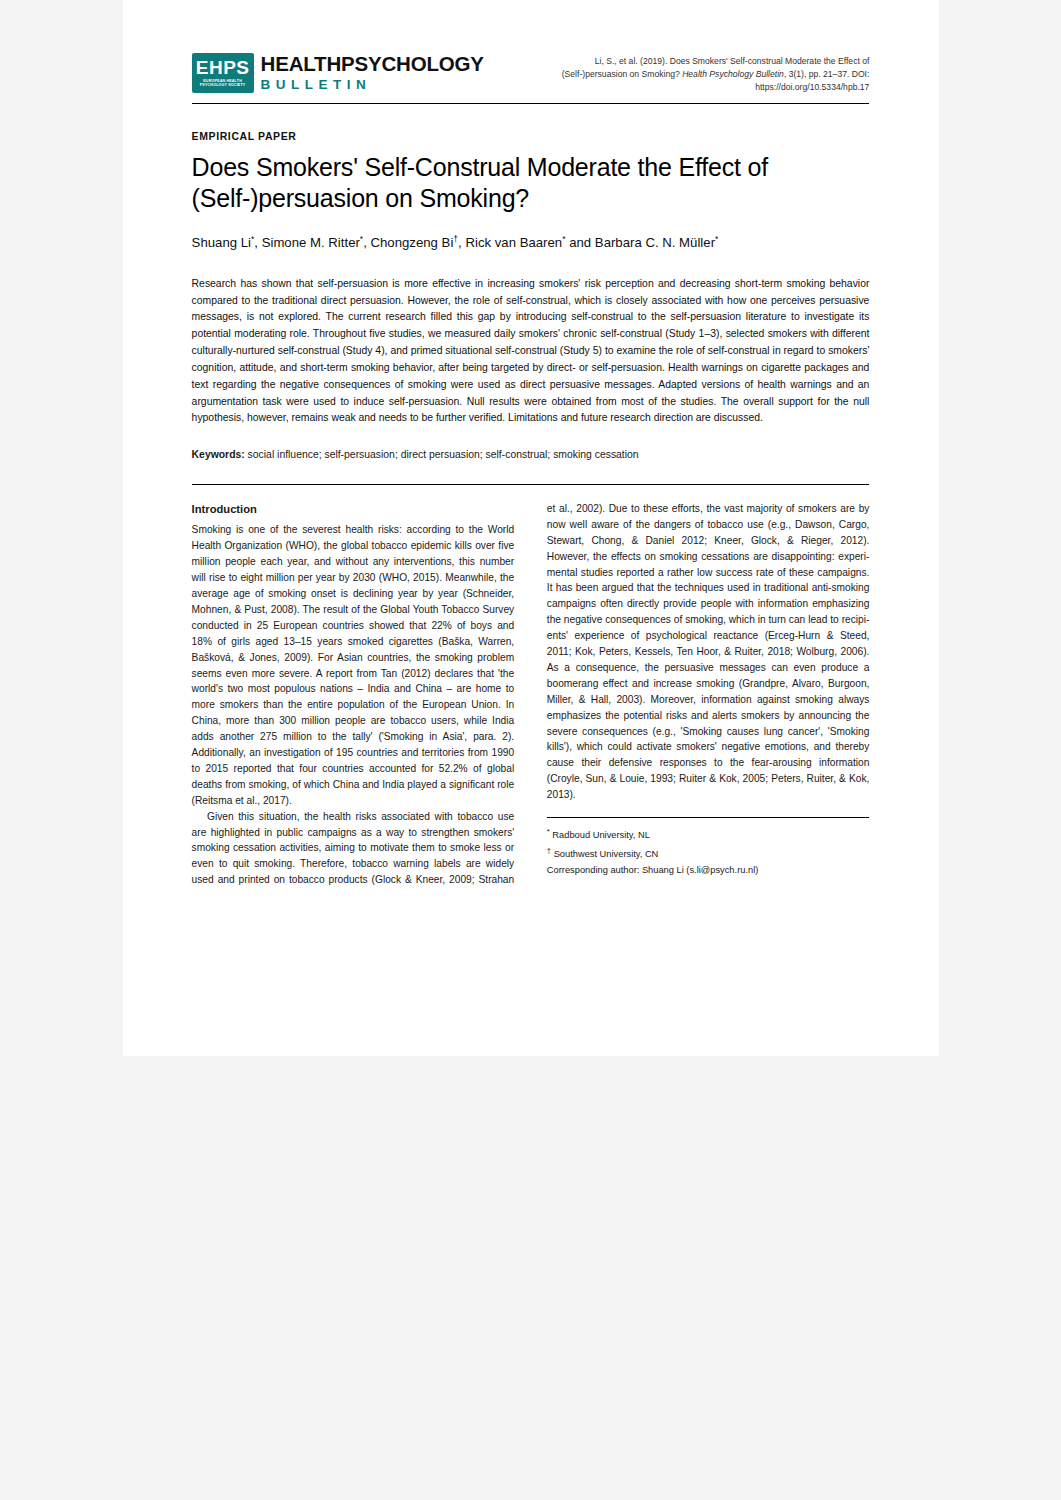EHPS
European Health Psychology Society
HEALTH PSYCHOLOGY
BULLETIN
Li, S., et al. (2019). Does Smokers' Self-construal Moderate the Effect of (Self-)persuasion on Smoking? Health Psychology Bulletin, 3(1), pp. 21–37. DOI: https://doi.org/10.5334/hpb.17
Empirical Paper
Does Smokers' Self-Construal Moderate the Effect of (Self-)persuasion on Smoking?
Shuang Li*, Simone M. Ritter*, Chongzeng Bi†, Rick van Baaren* and Barbara C. N. Müller*
Research has shown that self-persuasion is more effective in increasing smokers' risk perception and decreasing short-term smoking behavior compared to the traditional direct persuasion. However, the role of self-construal, which is closely associated with how one perceives persuasive messages, is not explored. The current research filled this gap by introducing self-construal to the self-persuasion literature to investigate its potential moderating role. Throughout five studies, we measured daily smokers' chronic self-construal (Study 1–3), selected smokers with different culturally-nurtured self-construal (Study 4), and primed situational self-construal (Study 5) to examine the role of self-construal in regard to smokers' cognition, attitude, and short-term smoking behavior, after being targeted by direct- or self-persuasion. Health warnings on cigarette packages and text regarding the negative consequences of smoking were used as direct persuasive messages. Adapted versions of health warnings and an argumentation task were used to induce self-persuasion. Null results were obtained from most of the studies. The overall support for the null hypothesis, however, remains weak and needs to be further verified. Limitations and future research direction are discussed.
Keywords: social influence; self-persuasion; direct persuasion; self-construal; smoking cessation
Introduction
Smoking is one of the severest health risks: according to the World Health Organization (WHO), the global tobacco epidemic kills over five million people each year, and without any interventions, this number will rise to eight million per year by 2030 (WHO, 2015). Meanwhile, the average age of smoking onset is declining year by year (Schneider, Mohnen, & Pust, 2008). The result of the Global Youth Tobacco Survey conducted in 25 European countries showed that 22% of boys and 18% of girls aged 13–15 years smoked cigarettes (Baška, Warren, Bašková, & Jones, 2009). For Asian countries, the smoking problem seems even more severe. A report from Tan (2012) declares that 'the world's two most populous nations – India and China – are home to more smokers than the entire population of the European Union. In China, more than 300 million people are tobacco users, while India adds another 275 million to the tally' ('Smoking in Asia', para. 2). Additionally, an investigation of 195 countries and territories from 1990 to 2015 reported that four countries accounted for 52.2% of global deaths from smoking, of which China and India played a significant role (Reitsma et al., 2017).
Given this situation, the health risks associated with tobacco use are highlighted in public campaigns as a way to strengthen smokers' smoking cessation activities, aiming to motivate them to smoke less or even to quit smoking. Therefore, tobacco warning labels are widely used and printed on tobacco products (Glock & Kneer, 2009; Strahan et al., 2002). Due to these efforts, the vast majority of smokers are by now well aware of the dangers of tobacco use (e.g., Dawson, Cargo, Stewart, Chong, & Daniel 2012; Kneer, Glock, & Rieger, 2012). However, the effects on smoking cessations are disappointing: experimental studies reported a rather low success rate of these campaigns. It has been argued that the techniques used in traditional anti-smoking campaigns often directly provide people with information emphasizing the negative consequences of smoking, which in turn can lead to recipients' experience of psychological reactance (Erceg-Hurn & Steed, 2011; Kok, Peters, Kessels, Ten Hoor, & Ruiter, 2018; Wolburg, 2006). As a consequence, the persuasive messages can even produce a boomerang effect and increase smoking (Grandpre, Alvaro, Burgoon, Miller, & Hall, 2003). Moreover, information against smoking always emphasizes the potential risks and alerts smokers by announcing the severe consequences (e.g., 'Smoking causes lung cancer', 'Smoking kills'), which could activate smokers' negative emotions, and thereby cause their defensive responses to the fear-arousing information (Croyle, Sun, & Louie, 1993; Ruiter & Kok, 2005; Peters, Ruiter, & Kok, 2013).
* Radboud University, NL
† Southwest University, CN
Corresponding author: Shuang Li (s.li@psych.ru.nl)